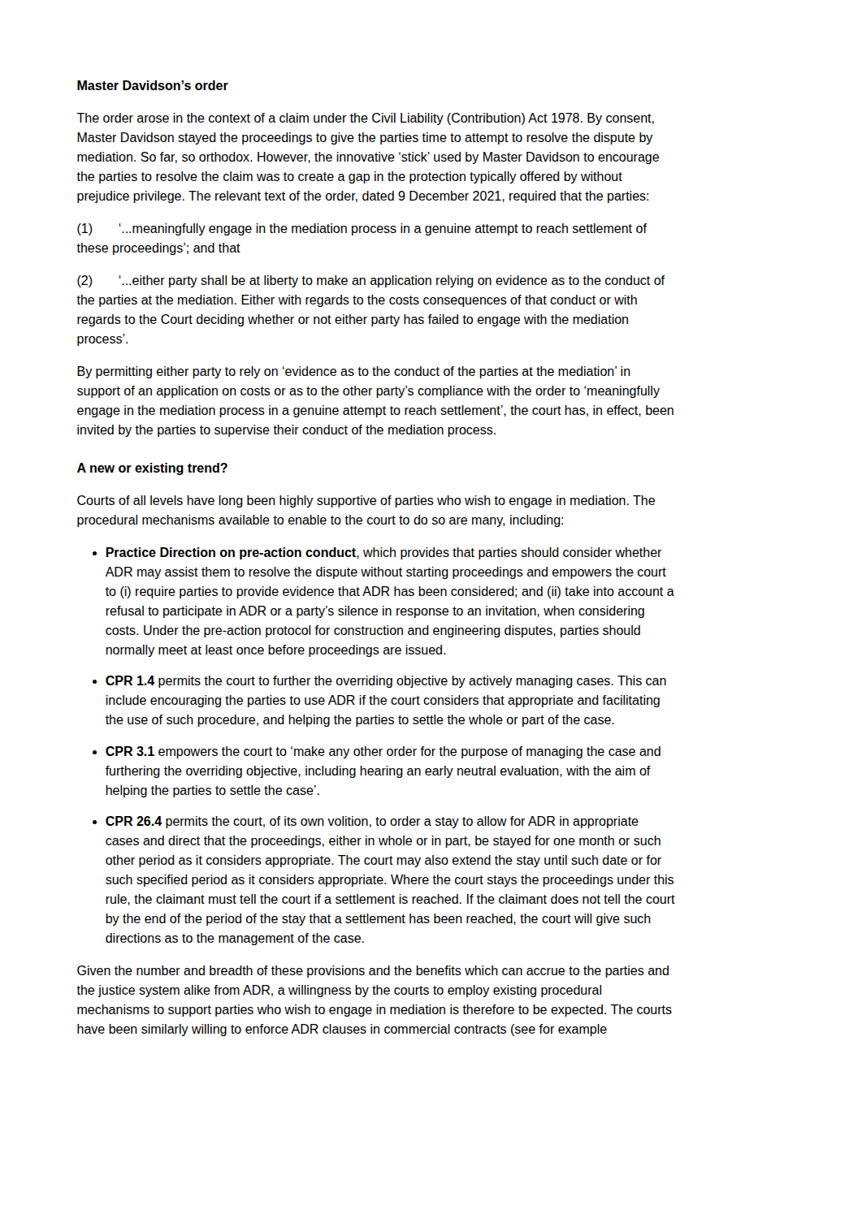Master Davidson’s order
The order arose in the context of a claim under the Civil Liability (Contribution) Act 1978. By consent, Master Davidson stayed the proceedings to give the parties time to attempt to resolve the dispute by mediation. So far, so orthodox. However, the innovative ‘stick’ used by Master Davidson to encourage the parties to resolve the claim was to create a gap in the protection typically offered by without prejudice privilege. The relevant text of the order, dated 9 December 2021, required that the parties:
(1)‘...meaningfully engage in the mediation process in a genuine attempt to reach settlement of these proceedings’; and that
(2)‘...either party shall be at liberty to make an application relying on evidence as to the conduct of the parties at the mediation. Either with regards to the costs consequences of that conduct or with regards to the Court deciding whether or not either party has failed to engage with the mediation process’.
By permitting either party to rely on ‘evidence as to the conduct of the parties at the mediation’ in support of an application on costs or as to the other party’s compliance with the order to ‘meaningfully engage in the mediation process in a genuine attempt to reach settlement’, the court has, in effect, been invited by the parties to supervise their conduct of the mediation process.
A new or existing trend?
Courts of all levels have long been highly supportive of parties who wish to engage in mediation. The procedural mechanisms available to enable to the court to do so are many, including:
Practice Direction on pre-action conduct, which provides that parties should consider whether ADR may assist them to resolve the dispute without starting proceedings and empowers the court to (i) require parties to provide evidence that ADR has been considered; and (ii) take into account a refusal to participate in ADR or a party’s silence in response to an invitation, when considering costs. Under the pre-action protocol for construction and engineering disputes, parties should normally meet at least once before proceedings are issued.
CPR 1.4 permits the court to further the overriding objective by actively managing cases. This can include encouraging the parties to use ADR if the court considers that appropriate and facilitating the use of such procedure, and helping the parties to settle the whole or part of the case.
CPR 3.1 empowers the court to ‘make any other order for the purpose of managing the case and furthering the overriding objective, including hearing an early neutral evaluation, with the aim of helping the parties to settle the case’.
CPR 26.4 permits the court, of its own volition, to order a stay to allow for ADR in appropriate cases and direct that the proceedings, either in whole or in part, be stayed for one month or such other period as it considers appropriate. The court may also extend the stay until such date or for such specified period as it considers appropriate. Where the court stays the proceedings under this rule, the claimant must tell the court if a settlement is reached. If the claimant does not tell the court by the end of the period of the stay that a settlement has been reached, the court will give such directions as to the management of the case.
Given the number and breadth of these provisions and the benefits which can accrue to the parties and the justice system alike from ADR, a willingness by the courts to employ existing procedural mechanisms to support parties who wish to engage in mediation is therefore to be expected. The courts have been similarly willing to enforce ADR clauses in commercial contracts (see for example